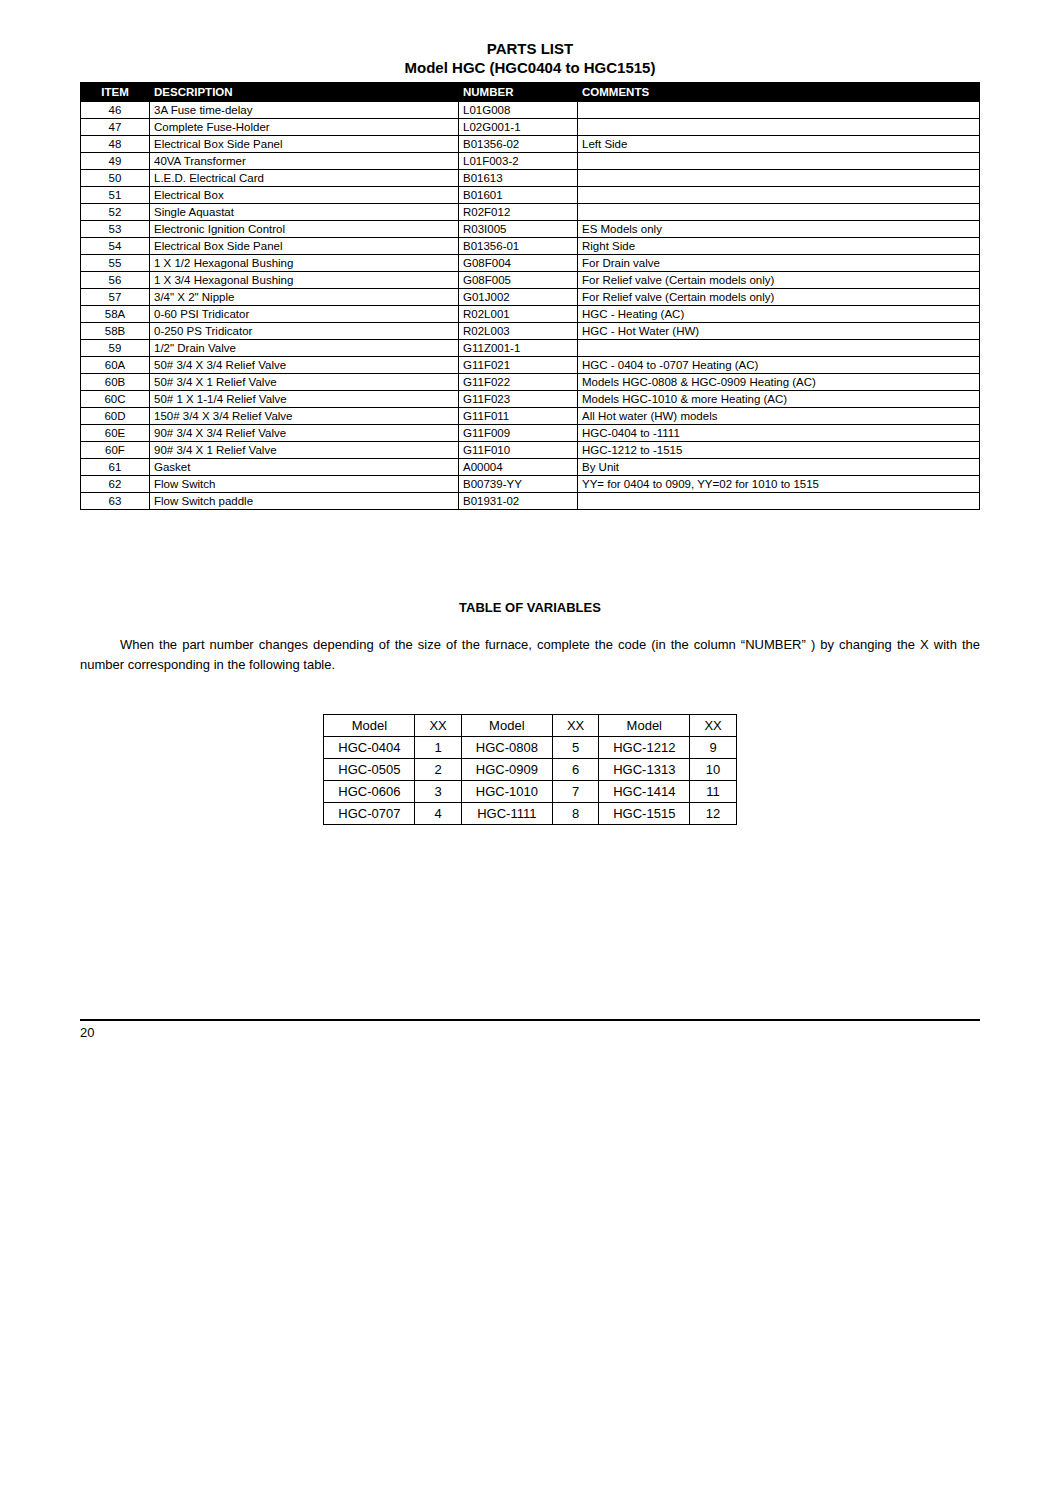PARTS LIST
Model HGC (HGC0404 to HGC1515)
| ITEM | DESCRIPTION | NUMBER | COMMENTS |
| --- | --- | --- | --- |
| 46 | 3A Fuse time-delay | L01G008 | |
| 47 | Complete Fuse-Holder | L02G001-1 | |
| 48 | Electrical Box Side Panel | B01356-02 | Left Side |
| 49 | 40VA Transformer | L01F003-2 | |
| 50 | L.E.D. Electrical Card | B01613 | |
| 51 | Electrical Box | B01601 | |
| 52 | Single Aquastat | R02F012 | |
| 53 | Electronic Ignition Control | R03I005 | ES Models only |
| 54 | Electrical Box Side Panel | B01356-01 | Right Side |
| 55 | 1 X 1/2 Hexagonal Bushing | G08F004 | For Drain valve |
| 56 | 1 X 3/4 Hexagonal Bushing | G08F005 | For Relief valve (Certain models only) |
| 57 | 3/4" X 2" Nipple | G01J002 | For Relief valve (Certain models only) |
| 58A | 0-60 PSI Tridicator | R02L001 | HGC - Heating (AC) |
| 58B | 0-250 PS Tridicator | R02L003 | HGC - Hot Water (HW) |
| 59 | 1/2" Drain Valve | G11Z001-1 | |
| 60A | 50# 3/4 X 3/4 Relief Valve | G11F021 | HGC - 0404 to -0707 Heating (AC) |
| 60B | 50# 3/4 X 1 Relief Valve | G11F022 | Models HGC-0808 & HGC-0909 Heating (AC) |
| 60C | 50# 1 X 1-1/4 Relief Valve | G11F023 | Models HGC-1010 & more Heating (AC) |
| 60D | 150# 3/4 X 3/4 Relief Valve | G11F011 | All Hot water (HW) models |
| 60E | 90# 3/4 X 3/4 Relief Valve | G11F009 | HGC-0404 to -1111 |
| 60F | 90# 3/4 X 1 Relief Valve | G11F010 | HGC-1212 to -1515 |
| 61 | Gasket | A00004 | By Unit |
| 62 | Flow Switch | B00739-YY | YY= for 0404 to 0909, YY=02 for 1010 to 1515 |
| 63 | Flow Switch paddle | B01931-02 | |
TABLE OF VARIABLES
When the part number changes depending of the size of the furnace, complete the code (in the column “NUMBER” ) by changing the X with the number corresponding in the following table.
| Model | XX | Model | XX | Model | XX |
| --- | --- | --- | --- | --- | --- |
| HGC-0404 | 1 | HGC-0808 | 5 | HGC-1212 | 9 |
| HGC-0505 | 2 | HGC-0909 | 6 | HGC-1313 | 10 |
| HGC-0606 | 3 | HGC-1010 | 7 | HGC-1414 | 11 |
| HGC-0707 | 4 | HGC-1111 | 8 | HGC-1515 | 12 |
20